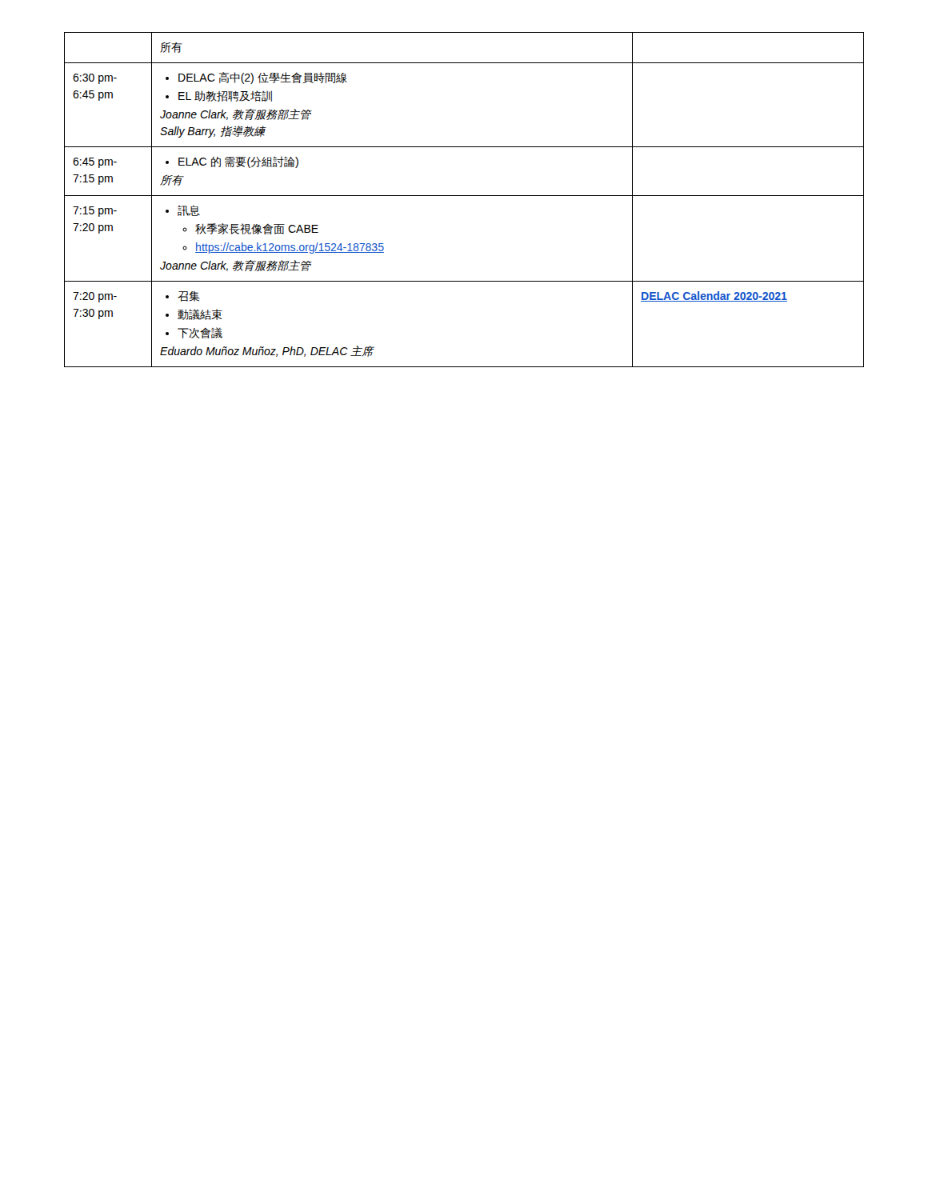| | 所有 | |
| 6:30 pm- 6:45 pm | DELAC 高中(2) 位學生會員時間線 EL 助教招聘及培訓 Joanne Clark, 教育服務部主管 Sally Barry, 指導教練 | |
| 6:45 pm- 7:15 pm | ELAC 的 需要(分組討論) 所有 | |
| 7:15 pm- 7:20 pm | 訊息 秋季家長視像會面 CABE https://cabe.k12oms.org/1524-187835 Joanne Clark, 教育服務部主管 | |
| 7:20 pm- 7:30 pm | 召集 動議結束 下次會議 Eduardo Muñoz Muñoz, PhD, DELAC 主席 | DELAC Calendar 2020-2021 |